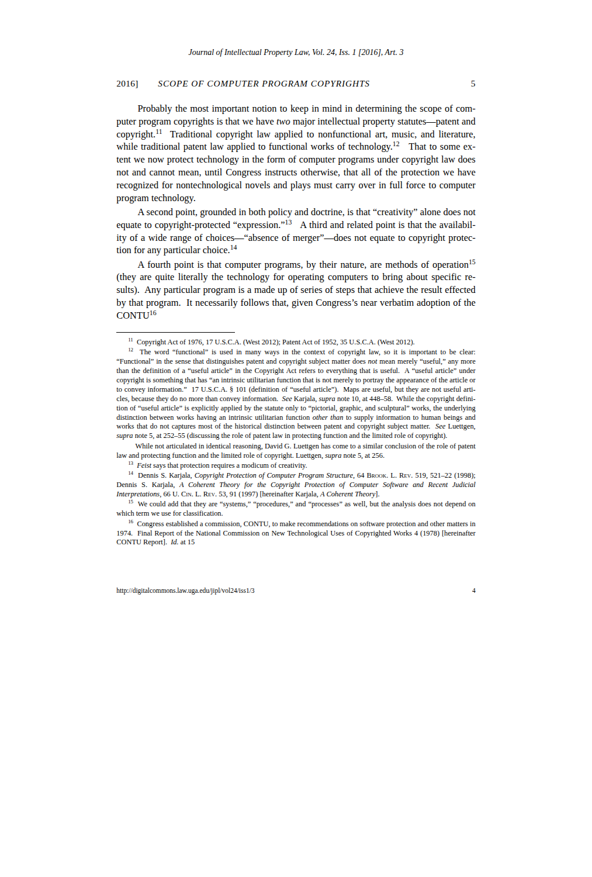Journal of Intellectual Property Law, Vol. 24, Iss. 1 [2016], Art. 3
2016] Scope of Computer Program Copyrights 5
Probably the most important notion to keep in mind in determining the scope of computer program copyrights is that we have two major intellectual property statutes—patent and copyright.11 Traditional copyright law applied to nonfunctional art, music, and literature, while traditional patent law applied to functional works of technology.12 That to some extent we now protect technology in the form of computer programs under copyright law does not and cannot mean, until Congress instructs otherwise, that all of the protection we have recognized for nontechnological novels and plays must carry over in full force to computer program technology.
A second point, grounded in both policy and doctrine, is that “creativity” alone does not equate to copyright-protected “expression.”13 A third and related point is that the availability of a wide range of choices—“absence of merger”—does not equate to copyright protection for any particular choice.14
A fourth point is that computer programs, by their nature, are methods of operation15 (they are quite literally the technology for operating computers to bring about specific results). Any particular program is a made up of series of steps that achieve the result effected by that program. It necessarily follows that, given Congress’s near verbatim adoption of the CONTU16
11 Copyright Act of 1976, 17 U.S.C.A. (West 2012); Patent Act of 1952, 35 U.S.C.A. (West 2012).
12 The word “functional” is used in many ways in the context of copyright law, so it is important to be clear: “Functional” in the sense that distinguishes patent and copyright subject matter does not mean merely “useful,” any more than the definition of a “useful article” in the Copyright Act refers to everything that is useful. A “useful article” under copyright is something that has “an intrinsic utilitarian function that is not merely to portray the appearance of the article or to convey information.” 17 U.S.C.A. § 101 (definition of “useful article”). Maps are useful, but they are not useful articles, because they do no more than convey information. See Karjala, supra note 10, at 448–58. While the copyright definition of “useful article” is explicitly applied by the statute only to “pictorial, graphic, and sculptural” works, the underlying distinction between works having an intrinsic utilitarian function other than to supply information to human beings and works that do not captures most of the historical distinction between patent and copyright subject matter. See Luettgen, supra note 5, at 252–55 (discussing the role of patent law in protecting function and the limited role of copyright).
While not articulated in identical reasoning, David G. Luettgen has come to a similar conclusion of the role of patent law and protecting function and the limited role of copyright. Luettgen, supra note 5, at 256.
13 Feist says that protection requires a modicum of creativity.
14 Dennis S. Karjala, Copyright Protection of Computer Program Structure, 64 Brook. L. Rev. 519, 521–22 (1998); Dennis S. Karjala, A Coherent Theory for the Copyright Protection of Computer Software and Recent Judicial Interpretations, 66 U. Cin. L. Rev. 53, 91 (1997) [hereinafter Karjala, A Coherent Theory].
15 We could add that they are “systems,” “procedures,” and “processes” as well, but the analysis does not depend on which term we use for classification.
16 Congress established a commission, CONTU, to make recommendations on software protection and other matters in 1974. Final Report of the National Commission on New Technological Uses of Copyrighted Works 4 (1978) [hereinafter CONTU Report]. Id. at 15
http://digitalcommons.law.uga.edu/jipl/vol24/iss1/3 4